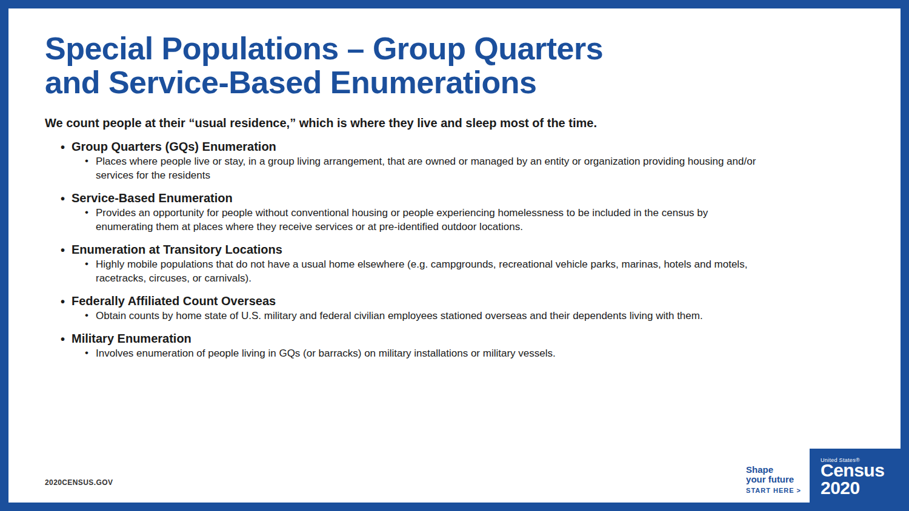Special Populations – Group Quarters
and Service-Based Enumerations
We count people at their “usual residence,” which is where they live and sleep most of the time.
Group Quarters (GQs) Enumeration
Places where people live or stay, in a group living arrangement, that are owned or managed by an entity or organization providing housing and/or services for the residents
Service-Based Enumeration
Provides an opportunity for people without conventional housing or people experiencing homelessness to be included in the census by enumerating them at places where they receive services or at pre-identified outdoor locations.
Enumeration at Transitory Locations
Highly mobile populations that do not have a usual home elsewhere (e.g. campgrounds, recreational vehicle parks, marinas, hotels and motels, racetracks, circuses, or carnivals).
Federally Affiliated Count Overseas
Obtain counts by home state of U.S. military and federal civilian employees stationed overseas and their dependents living with them.
Military Enumeration
Involves enumeration of people living in GQs (or barracks) on military installations or military vessels.
2020CENSUS.GOV
Shape
your future
START HERE >
United States® Census
2020